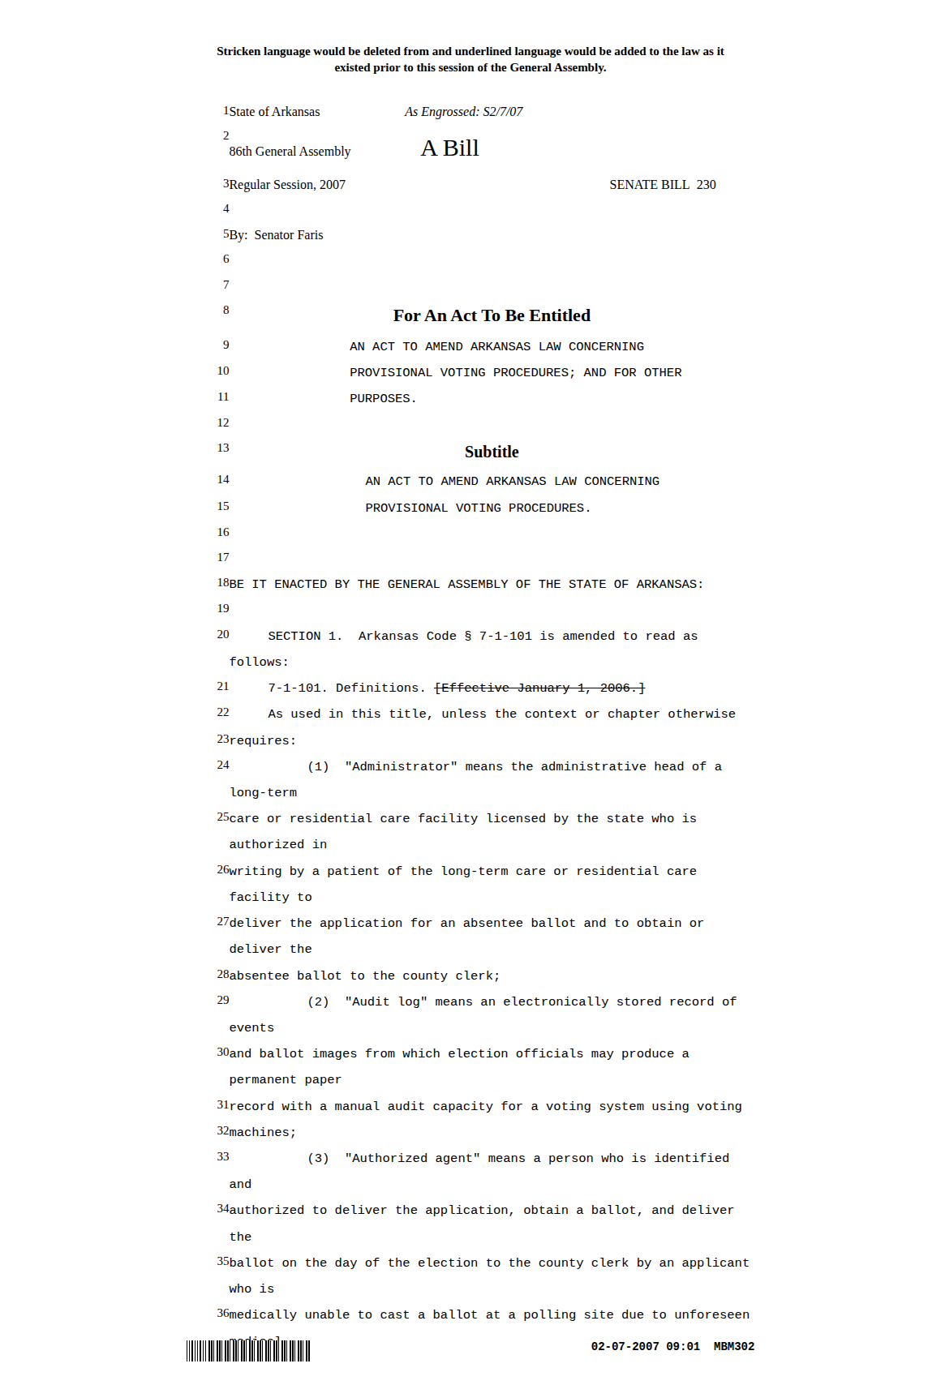Stricken language would be deleted from and underlined language would be added to the law as it existed prior to this session of the General Assembly.
| 1 | State of Arkansas As Engrossed: S2/7/07 |
| 2 | 86th General Assembly A Bill |
| 3 | Regular Session, 2007 SENATE BILL 230 |
| 4 | |
| 5 | By: Senator Faris |
| 6 | |
| 7 | |
| 8 | For An Act To Be Entitled |
| 9 | AN ACT TO AMEND ARKANSAS LAW CONCERNING |
| 10 | PROVISIONAL VOTING PROCEDURES; AND FOR OTHER |
| 11 | PURPOSES. |
| 12 | |
| 13 | Subtitle |
| 14 | AN ACT TO AMEND ARKANSAS LAW CONCERNING |
| 15 | PROVISIONAL VOTING PROCEDURES. |
| 16 | |
| 17 | |
| 18 | BE IT ENACTED BY THE GENERAL ASSEMBLY OF THE STATE OF ARKANSAS: |
| 19 | |
| 20 | SECTION 1. Arkansas Code § 7-1-101 is amended to read as follows: |
| 21 | 7-1-101. Definitions. [Effective January 1, 2006.] |
| 22 | As used in this title, unless the context or chapter otherwise |
| 23 | requires: |
| 24 | (1) "Administrator" means the administrative head of a long-term |
| 25 | care or residential care facility licensed by the state who is authorized in |
| 26 | writing by a patient of the long-term care or residential care facility to |
| 27 | deliver the application for an absentee ballot and to obtain or deliver the |
| 28 | absentee ballot to the county clerk; |
| 29 | (2) "Audit log" means an electronically stored record of events |
| 30 | and ballot images from which election officials may produce a permanent paper |
| 31 | record with a manual audit capacity for a voting system using voting |
| 32 | machines; |
| 33 | (3) "Authorized agent" means a person who is identified and |
| 34 | authorized to deliver the application, obtain a ballot, and deliver the |
| 35 | ballot on the day of the election to the county clerk by an applicant who is |
| 36 | medically unable to cast a ballot at a polling site due to unforeseen medical |
02-07-2007 09:01 MBM302